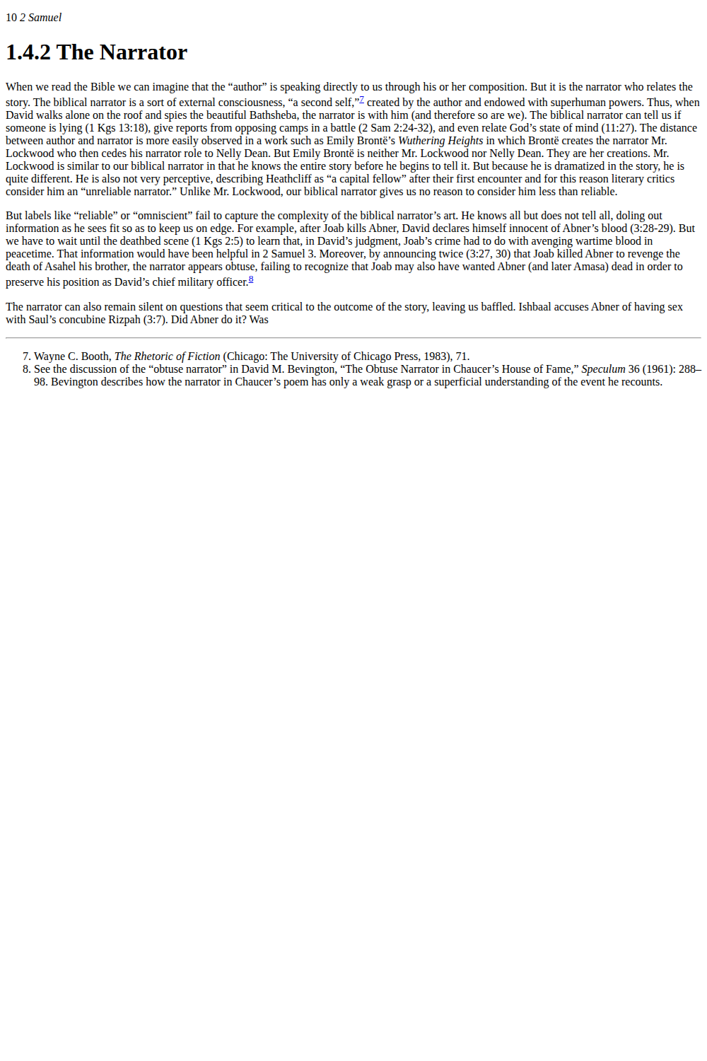10 2 Samuel
1.4.2 The Narrator
When we read the Bible we can imagine that the “author” is speaking directly to us through his or her composition. But it is the narrator who relates the story. The biblical narrator is a sort of external consciousness, “a second self,”7 created by the author and endowed with superhuman powers. Thus, when David walks alone on the roof and spies the beautiful Bathsheba, the narrator is with him (and therefore so are we). The biblical narrator can tell us if someone is lying (1 Kgs 13:18), give reports from opposing camps in a battle (2 Sam 2:24-32), and even relate God’s state of mind (11:27). The distance between author and narrator is more easily observed in a work such as Emily Brontë’s Wuthering Heights in which Brontë creates the narrator Mr. Lockwood who then cedes his narrator role to Nelly Dean. But Emily Brontë is neither Mr. Lockwood nor Nelly Dean. They are her creations. Mr. Lockwood is similar to our biblical narrator in that he knows the entire story before he begins to tell it. But because he is dramatized in the story, he is quite different. He is also not very perceptive, describing Heathcliff as “a capital fellow” after their first encounter and for this reason literary critics consider him an “unreliable narrator.” Unlike Mr. Lockwood, our biblical narrator gives us no reason to consider him less than reliable.
But labels like “reliable” or “omniscient” fail to capture the complexity of the biblical narrator’s art. He knows all but does not tell all, doling out information as he sees fit so as to keep us on edge. For example, after Joab kills Abner, David declares himself innocent of Abner’s blood (3:28-29). But we have to wait until the deathbed scene (1 Kgs 2:5) to learn that, in David’s judgment, Joab’s crime had to do with avenging wartime blood in peacetime. That information would have been helpful in 2 Samuel 3. Moreover, by announcing twice (3:27, 30) that Joab killed Abner to revenge the death of Asahel his brother, the narrator appears obtuse, failing to recognize that Joab may also have wanted Abner (and later Amasa) dead in order to preserve his position as David’s chief military officer.8
The narrator can also remain silent on questions that seem critical to the outcome of the story, leaving us baffled. Ishbaal accuses Abner of having sex with Saul’s concubine Rizpah (3:7). Did Abner do it? Was
Wayne C. Booth, The Rhetoric of Fiction (Chicago: The University of Chicago Press, 1983), 71.
See the discussion of the “obtuse narrator” in David M. Bevington, “The Obtuse Narrator in Chaucer’s House of Fame,” Speculum 36 (1961): 288–98. Bevington describes how the narrator in Chaucer’s poem has only a weak grasp or a superficial understanding of the event he recounts.